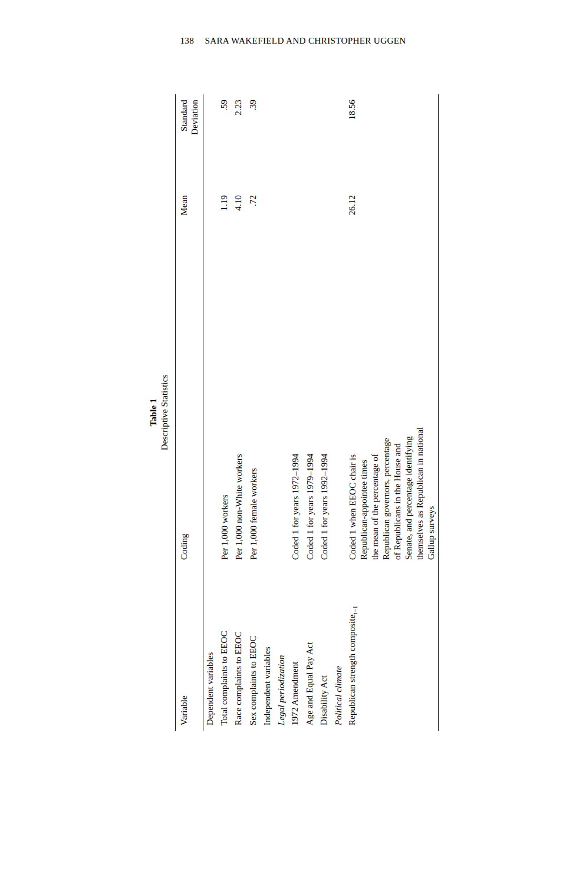138 SARA WAKEFIELD AND CHRISTOPHER UGGEN
Table 1 Descriptive Statistics
| Variable | Coding | Mean | Standard Deviation |
| --- | --- | --- | --- |
| Dependent variables | | | |
| Total complaints to EEOC | Per 1,000 workers | 1.19 | .59 |
| Race complaints to EEOC | Per 1,000 non-White workers | 4.10 | 2.23 |
| Sex complaints to EEOC | Per 1,000 female workers | .72 | .39 |
| Independent variables | | | |
| Legal periodization | | | |
| 1972 Amendment | Coded 1 for years 1972–1994 | | |
| Age and Equal Pay Act | Coded 1 for years 1979–1994 | | |
| Disability Act | Coded 1 for years 1992–1994 | | |
| Political climate | | | |
| Republican strength composite t−1 | Coded 1 when EEOC chair is Republican-appointee times the mean of the percentage of Republican governors, percentage of Republicans in the House and Senate, and percentage identifying themselves as Republican in national Gallup surveys | 26.12 | 18.56 |